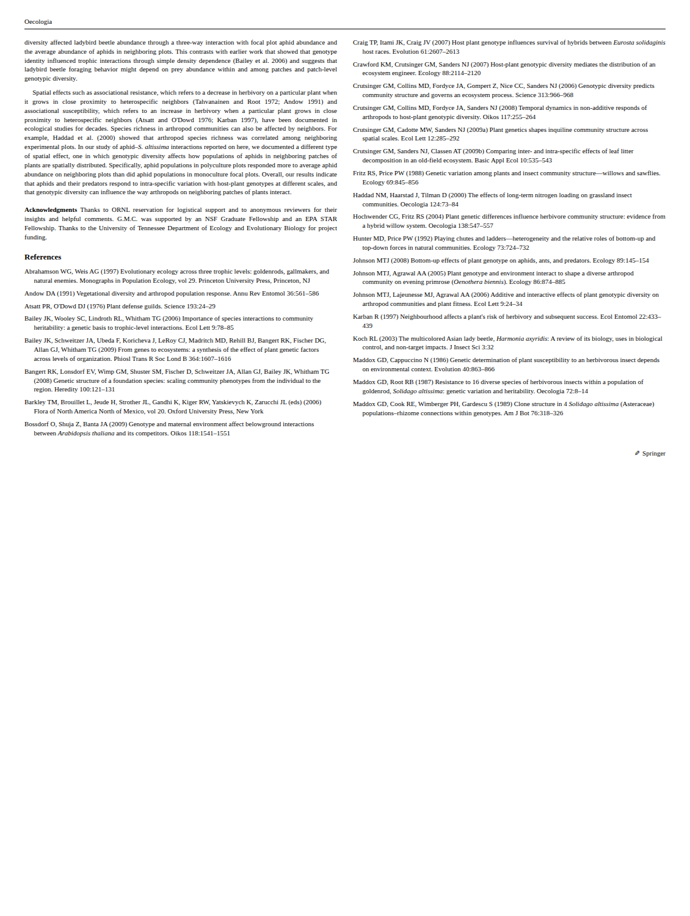Oecologia
diversity affected ladybird beetle abundance through a three-way interaction with focal plot aphid abundance and the average abundance of aphids in neighboring plots. This contrasts with earlier work that showed that genotype identity influenced trophic interactions through simple density dependence (Bailey et al. 2006) and suggests that ladybird beetle foraging behavior might depend on prey abundance within and among patches and patch-level genotypic diversity.
Spatial effects such as associational resistance, which refers to a decrease in herbivory on a particular plant when it grows in close proximity to heterospecific neighbors (Tahvanainen and Root 1972; Andow 1991) and associational susceptibility, which refers to an increase in herbivory when a particular plant grows in close proximity to heterospecific neighbors (Atsatt and O'Dowd 1976; Karban 1997), have been documented in ecological studies for decades. Species richness in arthropod communities can also be affected by neighbors. For example, Haddad et al. (2000) showed that arthropod species richness was correlated among neighboring experimental plots. In our study of aphid–S. altissima interactions reported on here, we documented a different type of spatial effect, one in which genotypic diversity affects how populations of aphids in neighboring patches of plants are spatially distributed. Specifically, aphid populations in polyculture plots responded more to average aphid abundance on neighboring plots than did aphid populations in monoculture focal plots. Overall, our results indicate that aphids and their predators respond to intra-specific variation with host-plant genotypes at different scales, and that genotypic diversity can influence the way arthropods on neighboring patches of plants interact.
Acknowledgments Thanks to ORNL reservation for logistical support and to anonymous reviewers for their insights and helpful comments. G.M.C. was supported by an NSF Graduate Fellowship and an EPA STAR Fellowship. Thanks to the University of Tennessee Department of Ecology and Evolutionary Biology for project funding.
References
Abrahamson WG, Weis AG (1997) Evolutionary ecology across three trophic levels: goldenrods, gallmakers, and natural enemies. Monographs in Population Ecology, vol 29. Princeton University Press, Princeton, NJ
Andow DA (1991) Vegetational diversity and arthropod population response. Annu Rev Entomol 36:561–586
Atsatt PR, O'Dowd DJ (1976) Plant defense guilds. Science 193:24–29
Bailey JK, Wooley SC, Lindroth RL, Whitham TG (2006) Importance of species interactions to community heritability: a genetic basis to trophic-level interactions. Ecol Lett 9:78–85
Bailey JK, Schweitzer JA, Ubeda F, Koricheva J, LeRoy CJ, Madritch MD, Rehill BJ, Bangert RK, Fischer DG, Allan GJ, Whitham TG (2009) From genes to ecosystems: a synthesis of the effect of plant genetic factors across levels of organization. Phiosl Trans R Soc Lond B 364:1607–1616
Bangert RK, Lonsdorf EV, Wimp GM, Shuster SM, Fischer D, Schweitzer JA, Allan GJ, Bailey JK, Whitham TG (2008) Genetic structure of a foundation species: scaling community phenotypes from the individual to the region. Heredity 100:121–131
Barkley TM, Brouillet L, Jeude H, Strother JL, Gandhi K, Kiger RW, Yatskievych K, Zarucchi JL (eds) (2006) Flora of North America North of Mexico, vol 20. Oxford University Press, New York
Bossdorf O, Shuja Z, Banta JA (2009) Genotype and maternal environment affect belowground interactions between Arabidopsis thaliana and its competitors. Oikos 118:1541–1551
Craig TP, Itami JK, Craig JV (2007) Host plant genotype influences survival of hybrids between Eurosta solidaginis host races. Evolution 61:2607–2613
Crawford KM, Crutsinger GM, Sanders NJ (2007) Host-plant genotypic diversity mediates the distribution of an ecosystem engineer. Ecology 88:2114–2120
Crutsinger GM, Collins MD, Fordyce JA, Gompert Z, Nice CC, Sanders NJ (2006) Genotypic diversity predicts community structure and governs an ecosystem process. Science 313:966–968
Crutsinger GM, Collins MD, Fordyce JA, Sanders NJ (2008) Temporal dynamics in non-additive responds of arthropods to host-plant genotypic diversity. Oikos 117:255–264
Crutsinger GM, Cadotte MW, Sanders NJ (2009a) Plant genetics shapes inquiline community structure across spatial scales. Ecol Lett 12:285–292
Crutsinger GM, Sanders NJ, Classen AT (2009b) Comparing inter- and intra-specific effects of leaf litter decomposition in an old-field ecosystem. Basic Appl Ecol 10:535–543
Fritz RS, Price PW (1988) Genetic variation among plants and insect community structure—willows and sawflies. Ecology 69:845–856
Haddad NM, Haarstad J, Tilman D (2000) The effects of long-term nitrogen loading on grassland insect communities. Oecologia 124:73–84
Hochwender CG, Fritz RS (2004) Plant genetic differences influence herbivore community structure: evidence from a hybrid willow system. Oecologia 138:547–557
Hunter MD, Price PW (1992) Playing chutes and ladders—heterogeneity and the relative roles of bottom-up and top-down forces in natural communities. Ecology 73:724–732
Johnson MTJ (2008) Bottom-up effects of plant genotype on aphids, ants, and predators. Ecology 89:145–154
Johnson MTJ, Agrawal AA (2005) Plant genotype and environment interact to shape a diverse arthropod community on evening primrose (Oenothera biennis). Ecology 86:874–885
Johnson MTJ, Lajeunesse MJ, Agrawal AA (2006) Additive and interactive effects of plant genotypic diversity on arthropod communities and plant fitness. Ecol Lett 9:24–34
Karban R (1997) Neighbourhood affects a plant's risk of herbivory and subsequent success. Ecol Entomol 22:433–439
Koch RL (2003) The multicolored Asian lady beetle, Harmonia axyridis: A review of its biology, uses in biological control, and non-target impacts. J Insect Sci 3:32
Maddox GD, Cappuccino N (1986) Genetic determination of plant susceptibility to an herbivorous insect depends on environmental context. Evolution 40:863–866
Maddox GD, Root RB (1987) Resistance to 16 diverse species of herbivorous insects within a population of goldenrod, Solidago altissima: genetic variation and heritability. Oecologia 72:8–14
Maddox GD, Cook RE, Wimberger PH, Gardescu S (1989) Clone structure in 4 Solidago altissima (Asteraceae) populations–rhizome connections within genotypes. Am J Bot 76:318–326
✎Springer